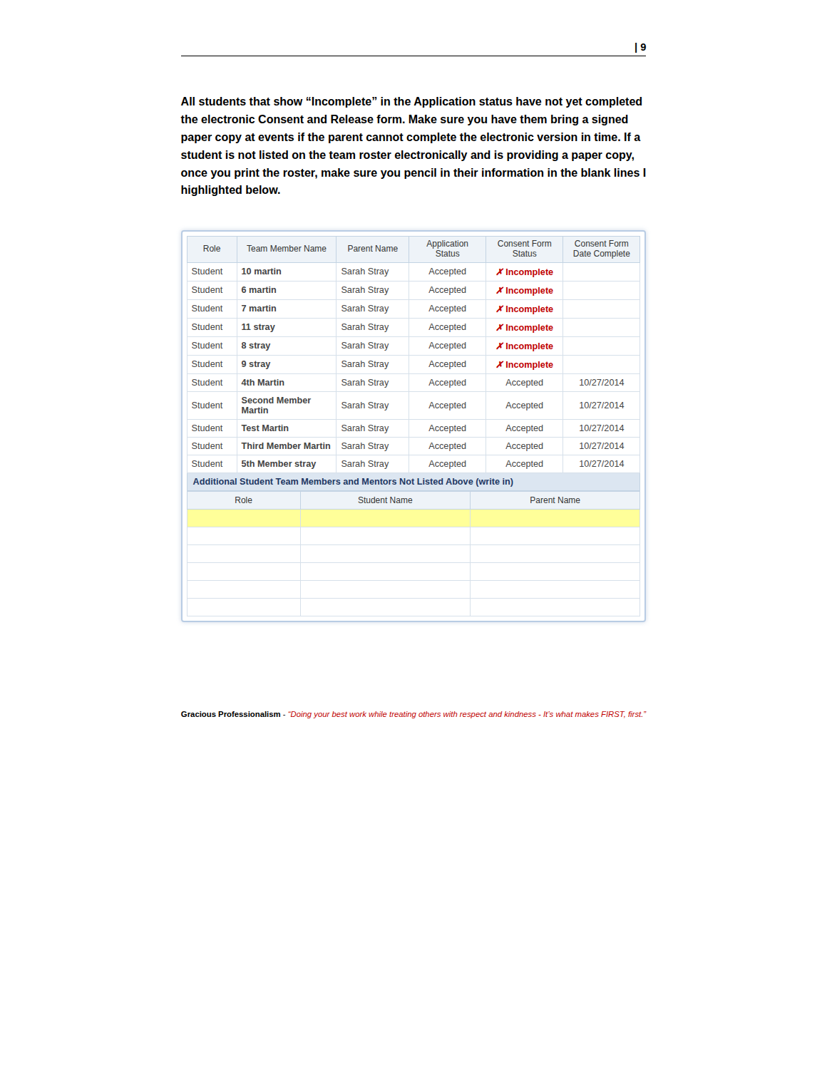| 9
All students that show “Incomplete” in the Application status have not yet completed the electronic Consent and Release form. Make sure you have them bring a signed paper copy at events if the parent cannot complete the electronic version in time. If a student is not listed on the team roster electronically and is providing a paper copy, once you print the roster, make sure you pencil in their information in the blank lines I highlighted below.
| Role | Team Member Name | Parent Name | Application Status | Consent Form Status | Consent Form Date Complete |
| --- | --- | --- | --- | --- | --- |
| Student | 10 martin | Sarah Stray | Accepted | ✗ Incomplete | |
| Student | 6 martin | Sarah Stray | Accepted | ✗ Incomplete | |
| Student | 7 martin | Sarah Stray | Accepted | ✗ Incomplete | |
| Student | 11 stray | Sarah Stray | Accepted | ✗ Incomplete | |
| Student | 8 stray | Sarah Stray | Accepted | ✗ Incomplete | |
| Student | 9 stray | Sarah Stray | Accepted | ✗ Incomplete | |
| Student | 4th Martin | Sarah Stray | Accepted | Accepted | 10/27/2014 |
| Student | Second Member Martin | Sarah Stray | Accepted | Accepted | 10/27/2014 |
| Student | Test Martin | Sarah Stray | Accepted | Accepted | 10/27/2014 |
| Student | Third Member Martin | Sarah Stray | Accepted | Accepted | 10/27/2014 |
| Student | 5th Member stray | Sarah Stray | Accepted | Accepted | 10/27/2014 |
Additional Student Team Members and Mentors Not Listed Above (write in)
| Role | Student Name | Parent Name |
| --- | --- | --- |
Gracious Professionalism - “Doing your best work while treating others with respect and kindness - It’s what makes FIRST, first.”